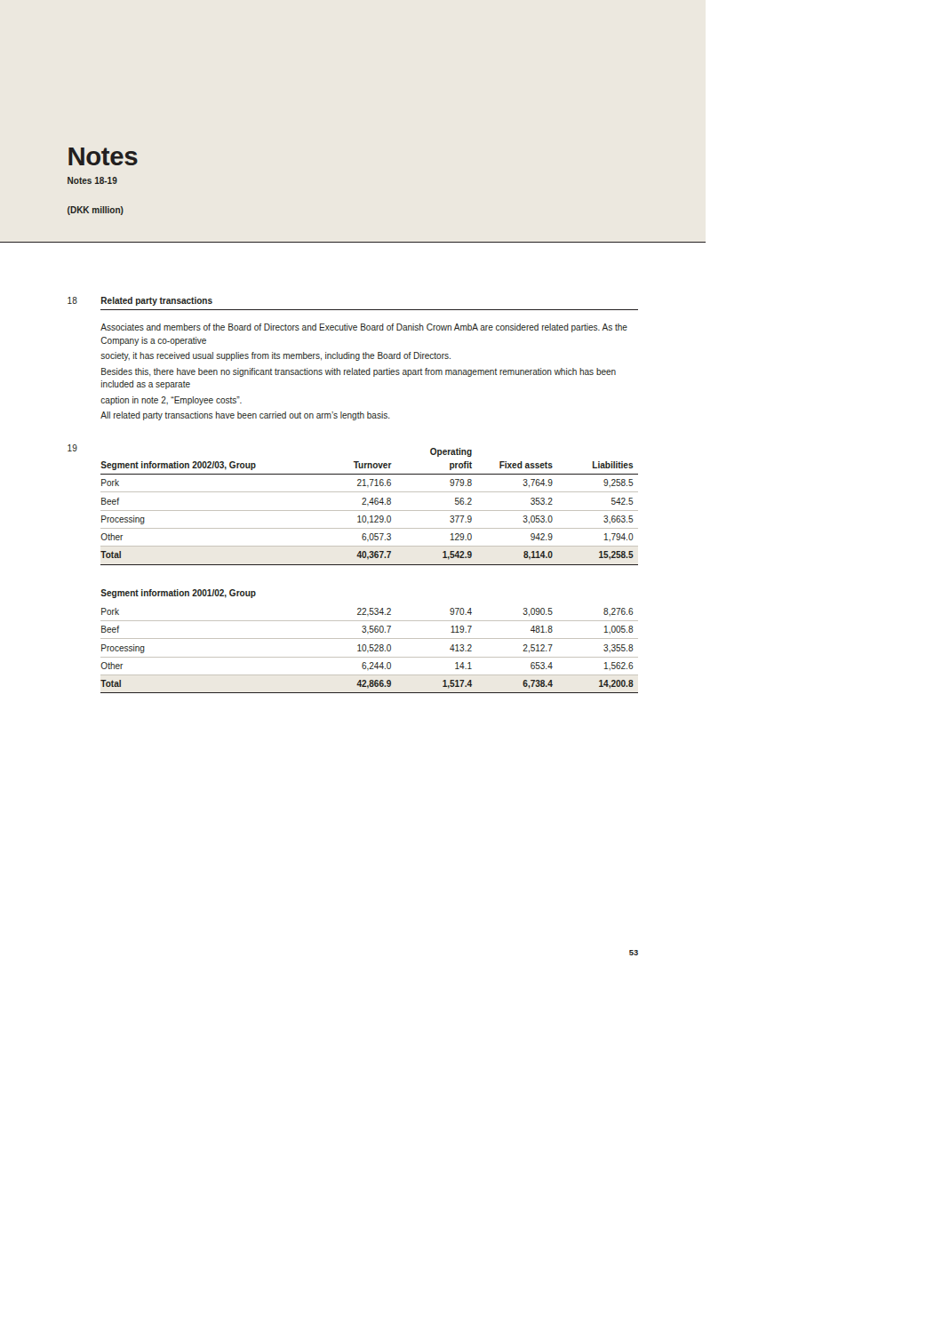Notes
Notes 18-19
(DKK million)
18
Related party transactions
Associates and members of the Board of Directors and Executive Board of Danish Crown AmbA are considered related parties. As the Company is a co-operative
society, it has received usual supplies from its members, including the Board of Directors.
Besides this, there have been no significant transactions with related parties apart from management remuneration which has been included as a separate
caption in note 2, “Employee costs”.
All related party transactions have been carried out on arm’s length basis.
19
| | | Operating | | |
| --- | --- | --- | --- | --- |
| Segment information 2002/03, Group | Turnover | profit | Fixed assets | Liabilities |
| Pork | 21,716.6 | 979.8 | 3,764.9 | 9,258.5 |
| Beef | 2,464.8 | 56.2 | 353.2 | 542.5 |
| Processing | 10,129.0 | 377.9 | 3,053.0 | 3,663.5 |
| Other | 6,057.3 | 129.0 | 942.9 | 1,794.0 |
| Total | 40,367.7 | 1,542.9 | 8,114.0 | 15,258.5 |
Segment information 2001/02, Group
| Pork | 22,534.2 | 970.4 | 3,090.5 | 8,276.6 |
| Beef | 3,560.7 | 119.7 | 481.8 | 1,005.8 |
| Processing | 10,528.0 | 413.2 | 2,512.7 | 3,355.8 |
| Other | 6,244.0 | 14.1 | 653.4 | 1,562.6 |
| Total | 42,866.9 | 1,517.4 | 6,738.4 | 14,200.8 |
53